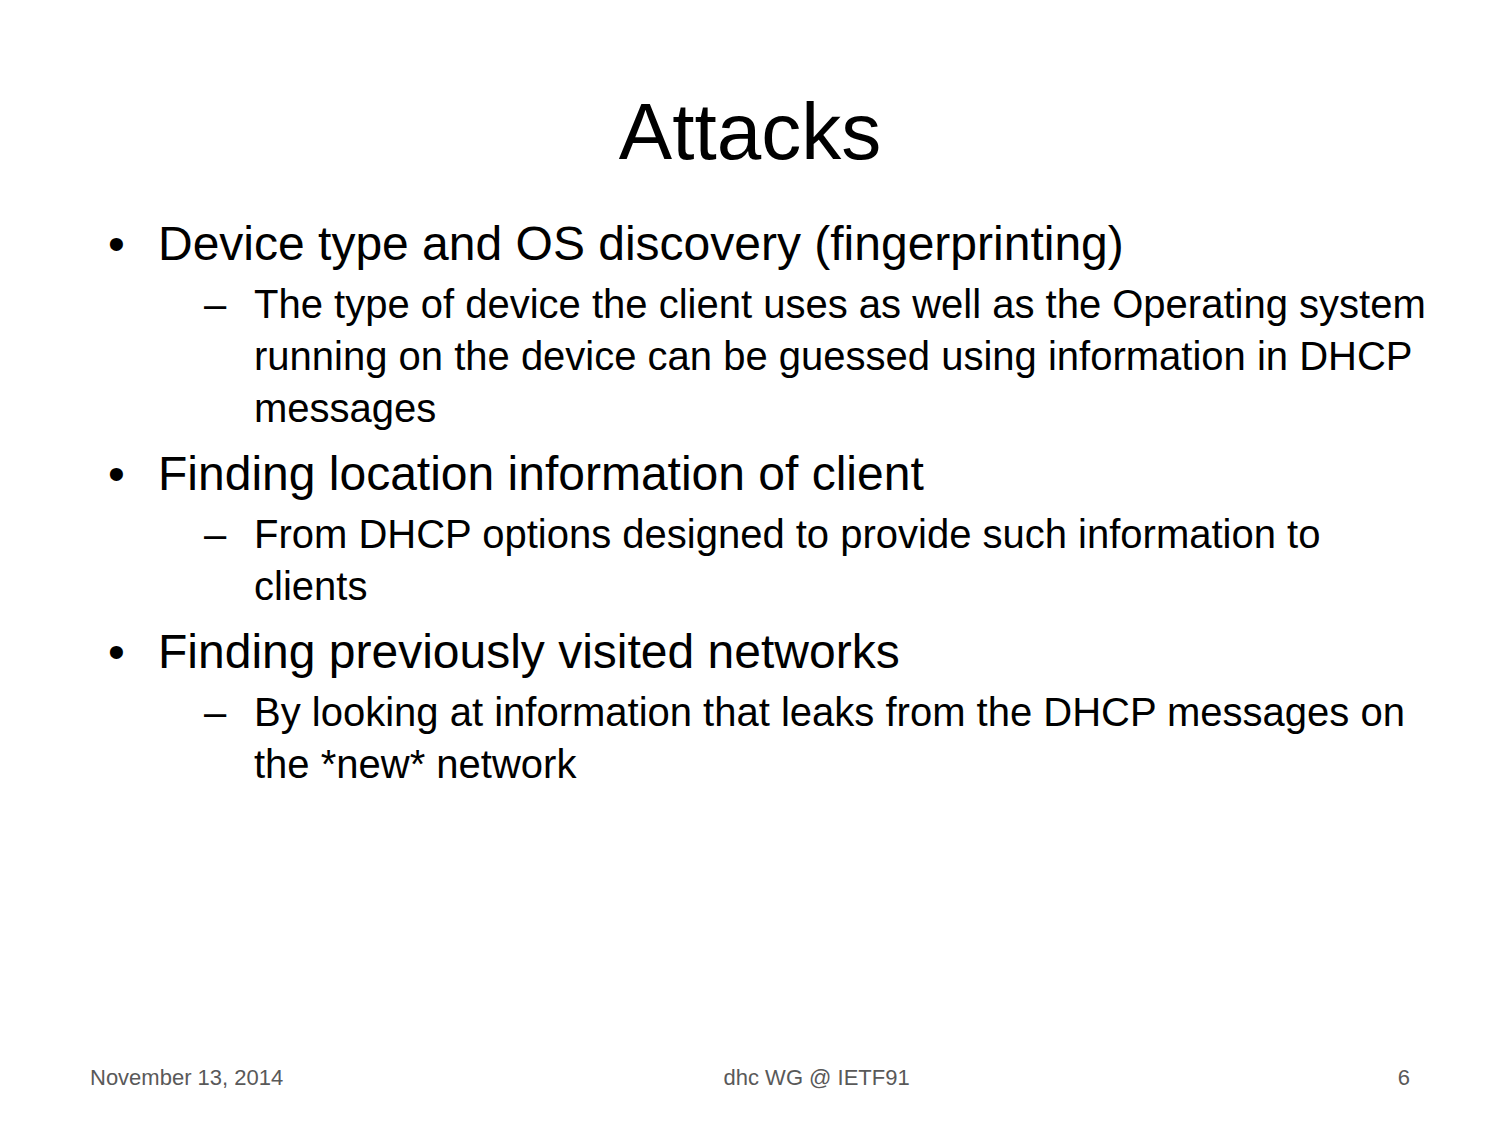Attacks
Device type and OS discovery (fingerprinting)
The type of device the client uses as well as the Operating system running on the device can be guessed using information in DHCP messages
Finding location information of client
From DHCP options designed to provide such information to clients
Finding previously visited networks
By looking at information that leaks from the DHCP messages on the *new* network
November 13, 2014
dhc WG @ IETF91
6